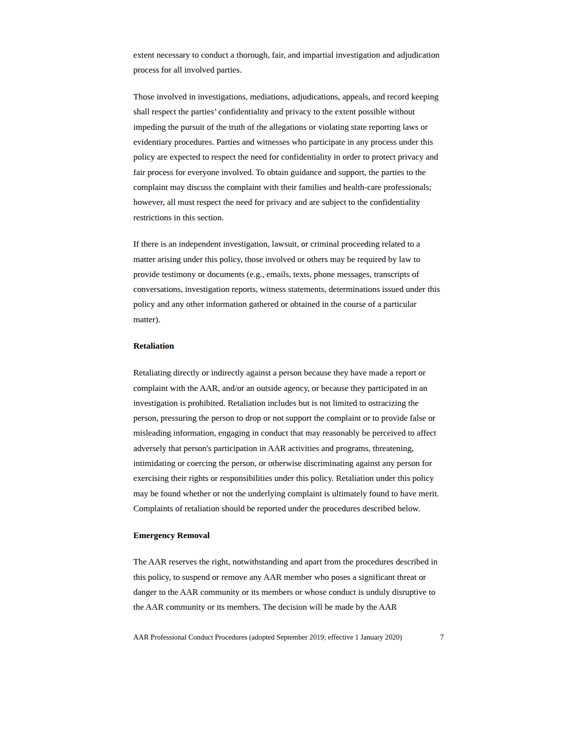extent necessary to conduct a thorough, fair, and impartial investigation and adjudication process for all involved parties.
Those involved in investigations, mediations, adjudications, appeals, and record keeping shall respect the parties’ confidentiality and privacy to the extent possible without impeding the pursuit of the truth of the allegations or violating state reporting laws or evidentiary procedures. Parties and witnesses who participate in any process under this policy are expected to respect the need for confidentiality in order to protect privacy and fair process for everyone involved. To obtain guidance and support, the parties to the complaint may discuss the complaint with their families and health-care professionals; however, all must respect the need for privacy and are subject to the confidentiality restrictions in this section.
If there is an independent investigation, lawsuit, or criminal proceeding related to a matter arising under this policy, those involved or others may be required by law to provide testimony or documents (e.g., emails, texts, phone messages, transcripts of conversations, investigation reports, witness statements, determinations issued under this policy and any other information gathered or obtained in the course of a particular matter).
Retaliation
Retaliating directly or indirectly against a person because they have made a report or complaint with the AAR, and/or an outside agency, or because they participated in an investigation is prohibited. Retaliation includes but is not limited to ostracizing the person, pressuring the person to drop or not support the complaint or to provide false or misleading information, engaging in conduct that may reasonably be perceived to affect adversely that person's participation in AAR activities and programs, threatening, intimidating or coercing the person, or otherwise discriminating against any person for exercising their rights or responsibilities under this policy. Retaliation under this policy may be found whether or not the underlying complaint is ultimately found to have merit. Complaints of retaliation should be reported under the procedures described below.
Emergency Removal
The AAR reserves the right, notwithstanding and apart from the procedures described in this policy, to suspend or remove any AAR member who poses a significant threat or danger to the AAR community or its members or whose conduct is unduly disruptive to the AAR community or its members. The decision will be made by the AAR
AAR Professional Conduct Procedures (adopted September 2019; effective 1 January 2020) 7